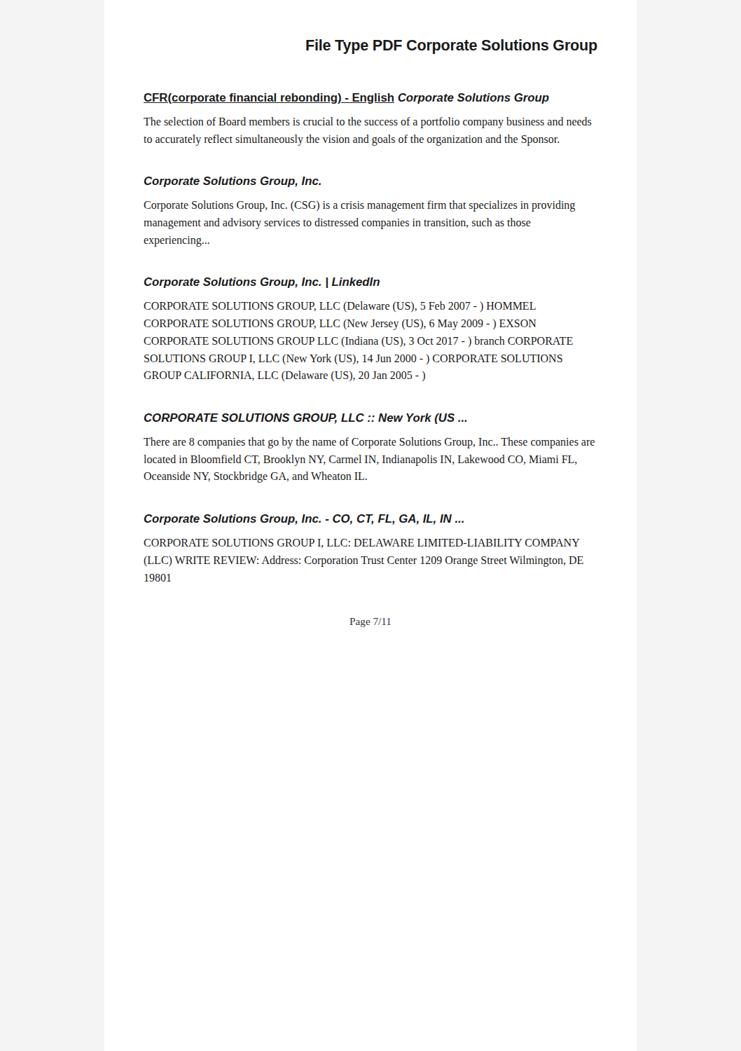File Type PDF Corporate Solutions Group
CFR(corporate financial rebonding) - English Corporate Solutions Group
The selection of Board members is crucial to the success of a portfolio company business and needs to accurately reflect simultaneously the vision and goals of the organization and the Sponsor.
Corporate Solutions Group, Inc.
Corporate Solutions Group, Inc. (CSG) is a crisis management firm that specializes in providing management and advisory services to distressed companies in transition, such as those experiencing...
Corporate Solutions Group, Inc. | LinkedIn
CORPORATE SOLUTIONS GROUP, LLC (Delaware (US), 5 Feb 2007 - ) HOMMEL CORPORATE SOLUTIONS GROUP, LLC (New Jersey (US), 6 May 2009 - ) EXSON CORPORATE SOLUTIONS GROUP LLC (Indiana (US), 3 Oct 2017 - ) branch CORPORATE SOLUTIONS GROUP I, LLC (New York (US), 14 Jun 2000 - ) CORPORATE SOLUTIONS GROUP CALIFORNIA, LLC (Delaware (US), 20 Jan 2005 - )
CORPORATE SOLUTIONS GROUP, LLC :: New York (US ...
There are 8 companies that go by the name of Corporate Solutions Group, Inc.. These companies are located in Bloomfield CT, Brooklyn NY, Carmel IN, Indianapolis IN, Lakewood CO, Miami FL, Oceanside NY, Stockbridge GA, and Wheaton IL.
Corporate Solutions Group, Inc. - CO, CT, FL, GA, IL, IN ...
CORPORATE SOLUTIONS GROUP I, LLC: DELAWARE LIMITED-LIABILITY COMPANY (LLC) WRITE REVIEW: Address: Corporation Trust Center 1209 Orange Street Wilmington, DE 19801
Page 7/11